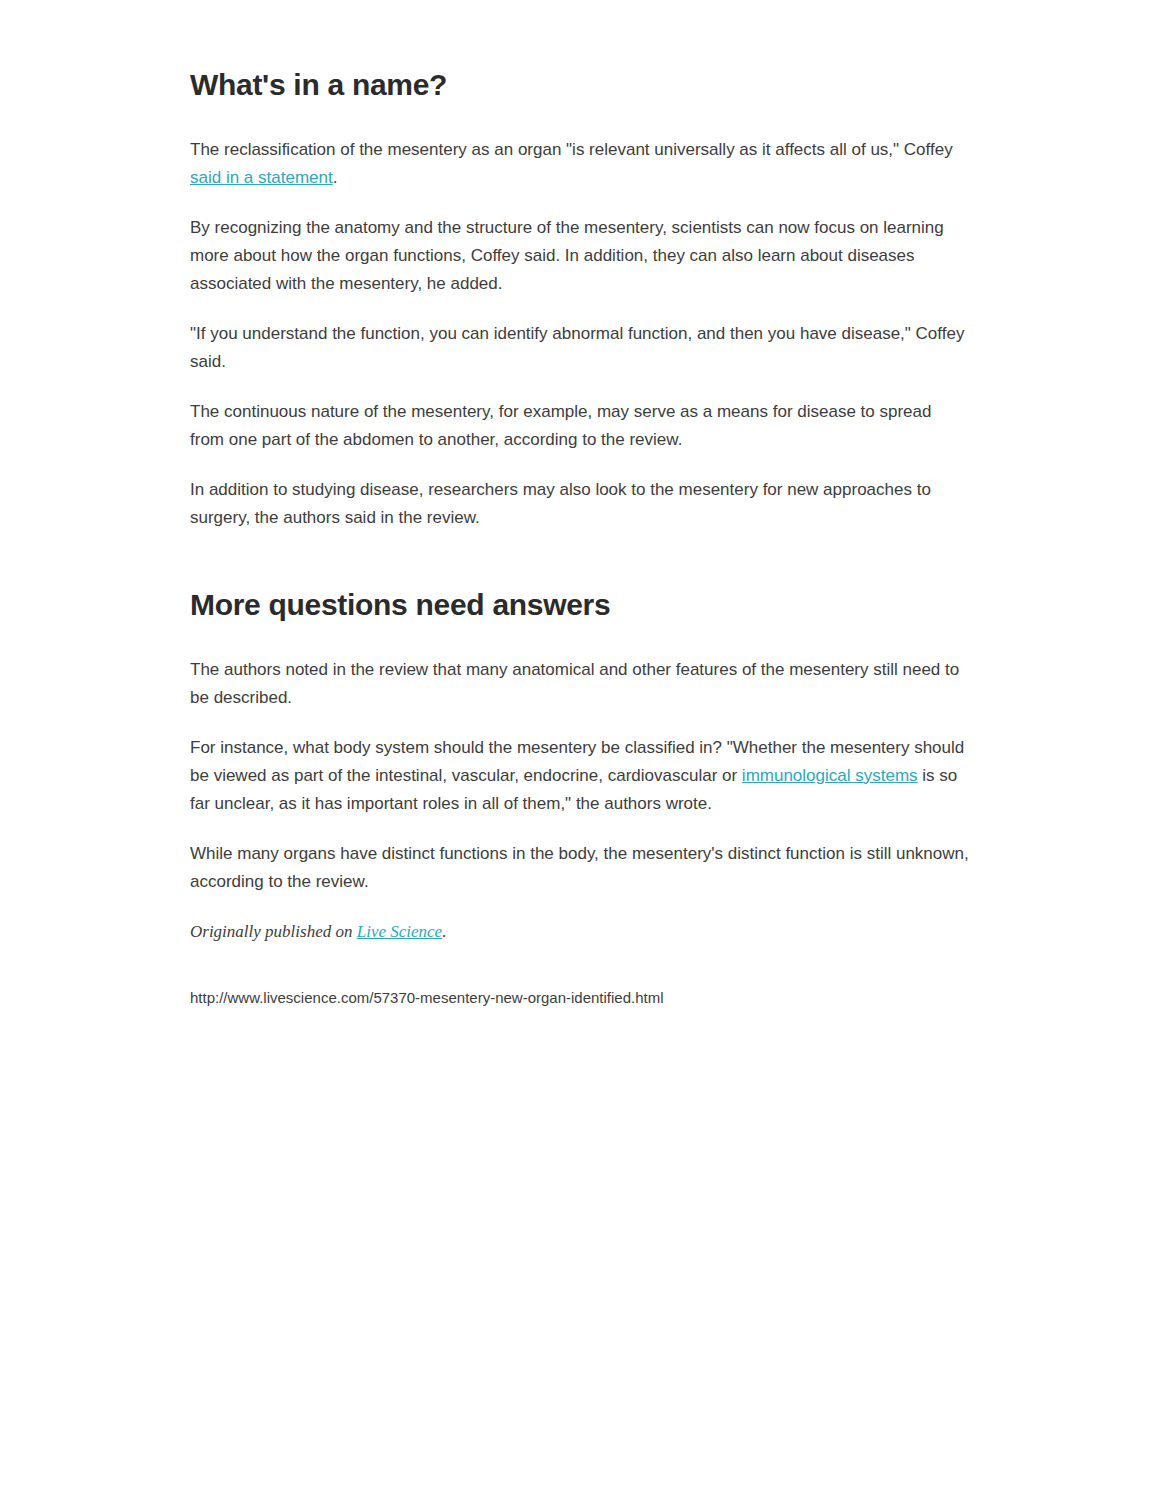What's in a name?
The reclassification of the mesentery as an organ "is relevant universally as it affects all of us," Coffey said in a statement.
By recognizing the anatomy and the structure of the mesentery, scientists can now focus on learning more about how the organ functions, Coffey said. In addition, they can also learn about diseases associated with the mesentery, he added.
"If you understand the function, you can identify abnormal function, and then you have disease," Coffey said.
The continuous nature of the mesentery, for example, may serve as a means for disease to spread from one part of the abdomen to another, according to the review.
In addition to studying disease, researchers may also look to the mesentery for new approaches to surgery, the authors said in the review.
More questions need answers
The authors noted in the review that many anatomical and other features of the mesentery still need to be described.
For instance, what body system should the mesentery be classified in? "Whether the mesentery should be viewed as part of the intestinal, vascular, endocrine, cardiovascular or immunological systems is so far unclear, as it has important roles in all of them," the authors wrote.
While many organs have distinct functions in the body, the mesentery's distinct function is still unknown, according to the review.
Originally published on Live Science.
http://www.livescience.com/57370-mesentery-new-organ-identified.html